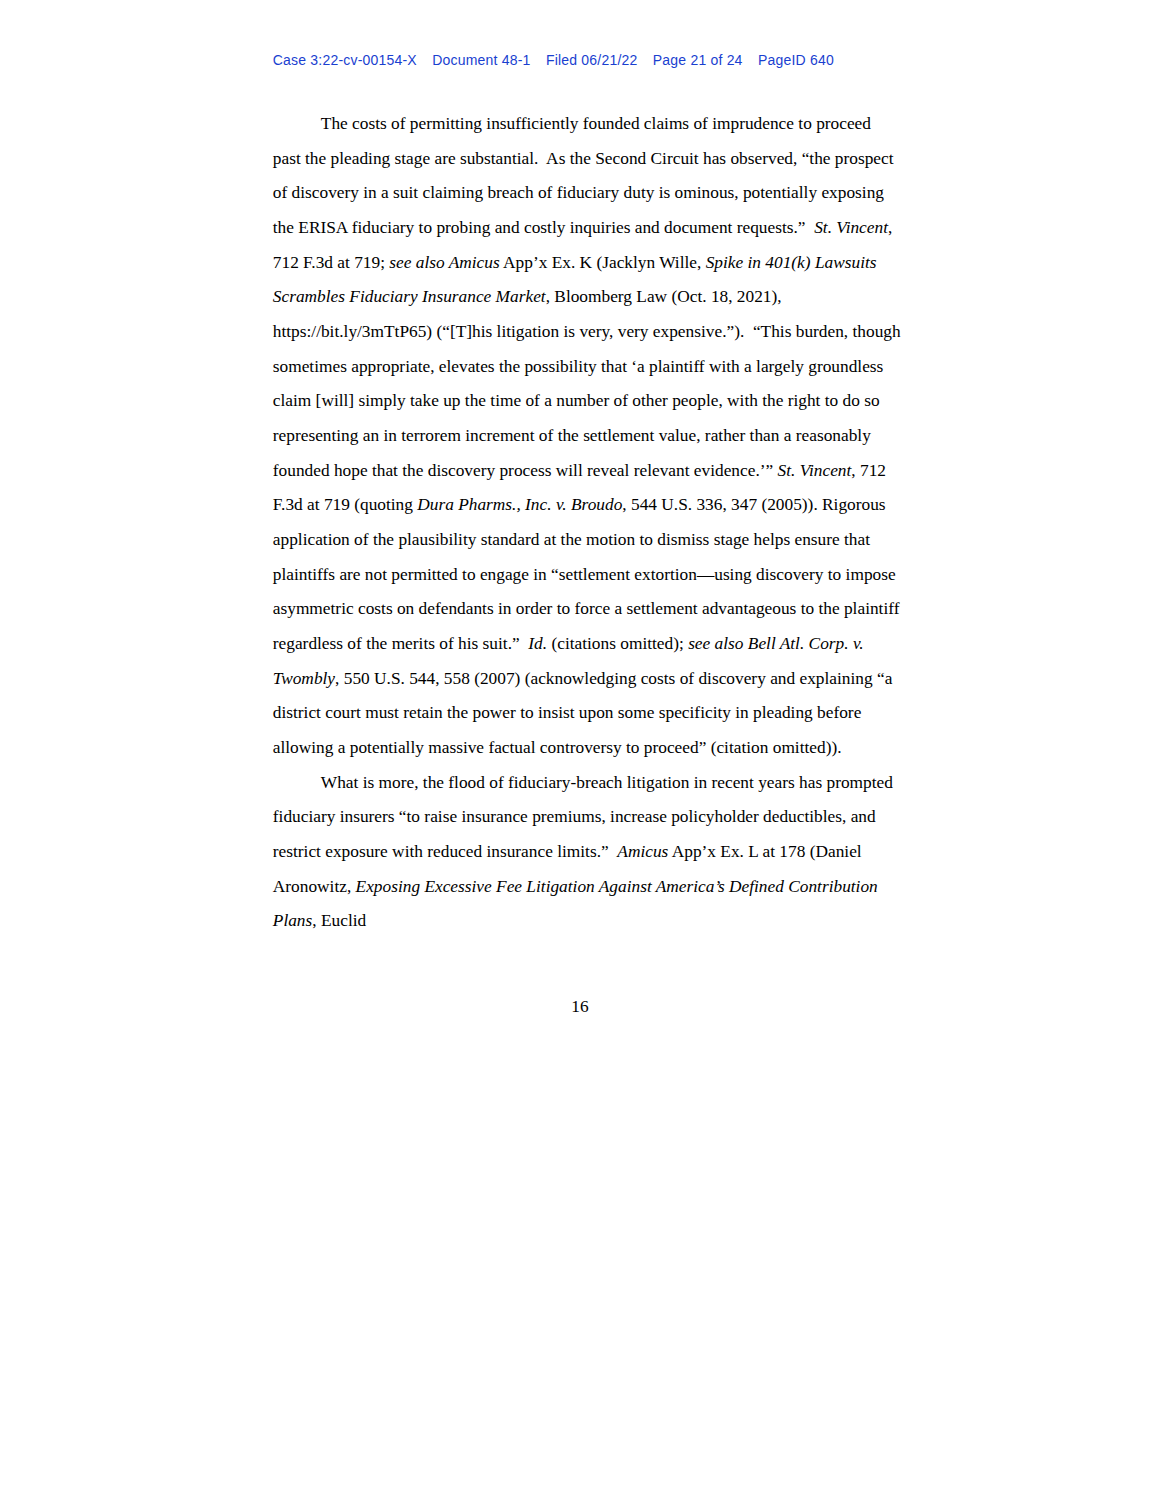Case 3:22-cv-00154-X Document 48-1 Filed 06/21/22 Page 21 of 24 PageID 640
The costs of permitting insufficiently founded claims of imprudence to proceed past the pleading stage are substantial. As the Second Circuit has observed, “the prospect of discovery in a suit claiming breach of fiduciary duty is ominous, potentially exposing the ERISA fiduciary to probing and costly inquiries and document requests.” St. Vincent, 712 F.3d at 719; see also Amicus App’x Ex. K (Jacklyn Wille, Spike in 401(k) Lawsuits Scrambles Fiduciary Insurance Market, Bloomberg Law (Oct. 18, 2021), https://bit.ly/3mTtP65) (“[T]his litigation is very, very expensive.”). “This burden, though sometimes appropriate, elevates the possibility that ‘a plaintiff with a largely groundless claim [will] simply take up the time of a number of other people, with the right to do so representing an in terrorem increment of the settlement value, rather than a reasonably founded hope that the discovery process will reveal relevant evidence.’” St. Vincent, 712 F.3d at 719 (quoting Dura Pharms., Inc. v. Broudo, 544 U.S. 336, 347 (2005)). Rigorous application of the plausibility standard at the motion to dismiss stage helps ensure that plaintiffs are not permitted to engage in “settlement extortion—using discovery to impose asymmetric costs on defendants in order to force a settlement advantageous to the plaintiff regardless of the merits of his suit.” Id. (citations omitted); see also Bell Atl. Corp. v. Twombly, 550 U.S. 544, 558 (2007) (acknowledging costs of discovery and explaining “a district court must retain the power to insist upon some specificity in pleading before allowing a potentially massive factual controversy to proceed” (citation omitted)).
What is more, the flood of fiduciary-breach litigation in recent years has prompted fiduciary insurers “to raise insurance premiums, increase policyholder deductibles, and restrict exposure with reduced insurance limits.” Amicus App’x Ex. L at 178 (Daniel Aronowitz, Exposing Excessive Fee Litigation Against America’s Defined Contribution Plans, Euclid
16